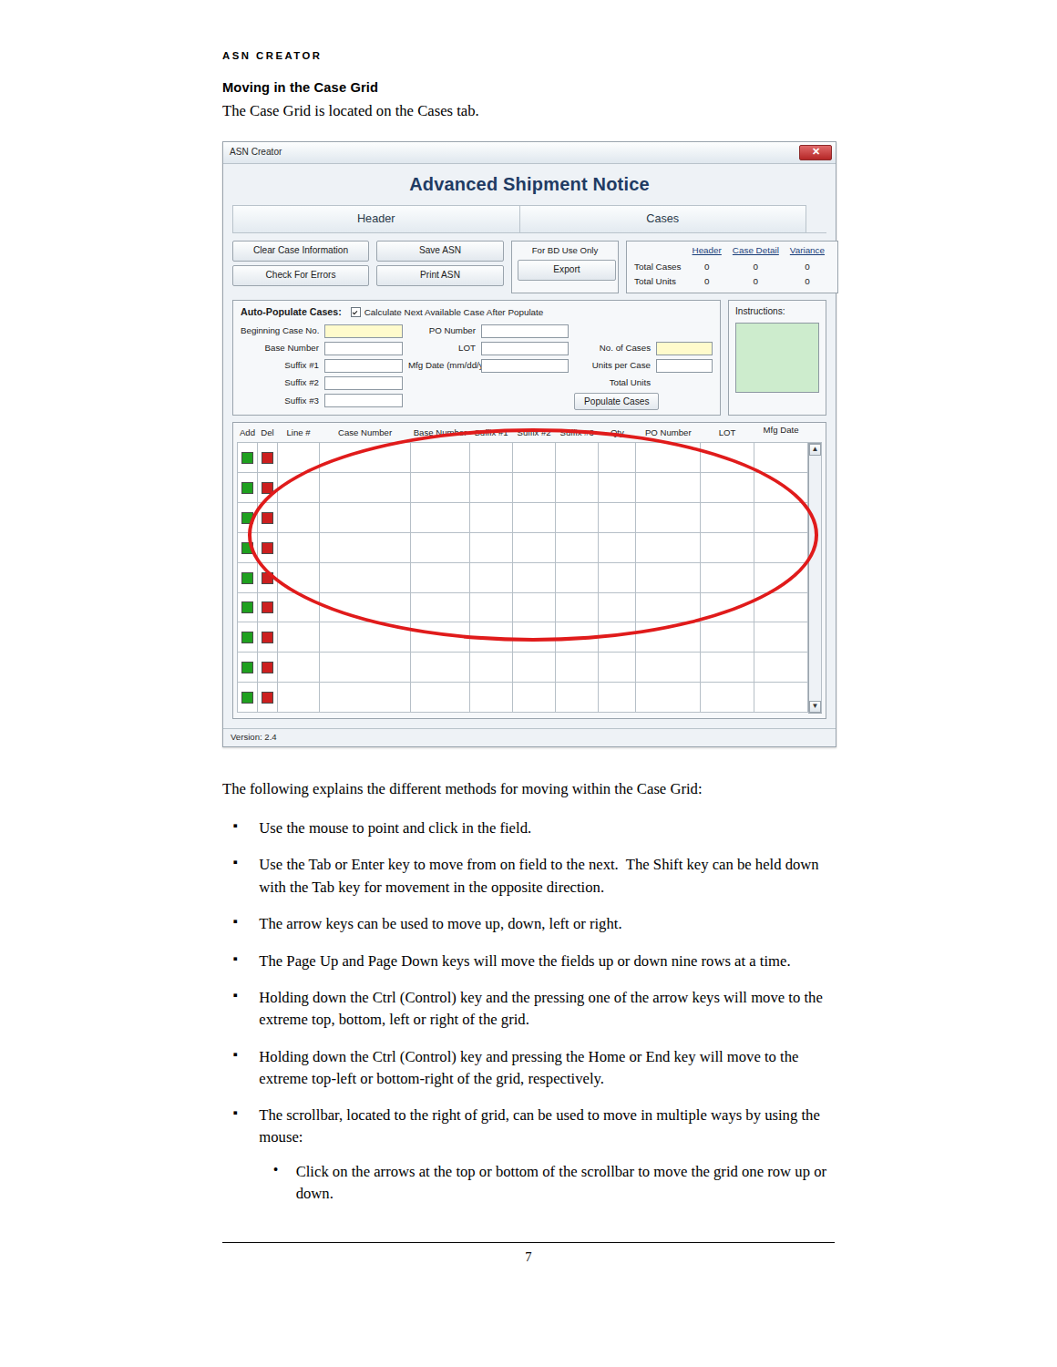ASN Creator
Moving in the Case Grid
The Case Grid is located on the Cases tab.
ASN Creator ✕
Advanced Shipment Notice
Header
Cases
Clear Case Information
Check For Errors
Save ASN
Print ASN
For BD Use Only
Export
| | Header | Case Detail | Variance |
| --- | --- | --- | --- |
| Total Cases | 0 | 0 | 0 |
| Total Units | 0 | 0 | 0 |
Auto-Populate Cases: Calculate Next Available Case After Populate
Beginning Case No.
PO Number
Base Number
LOT
No. of Cases
Suffix #1
Mfg Date (mm/dd/yyyy)
Units per Case
Suffix #2
Total Units
Suffix #3
Populate Cases
Instructions:
| Add | Del | Line # | Case Number | Base Number | Suffix #1 | Suffix #2 | Suffix #3 | Qty | PO Number | LOT | Mfg Date | |
| --- | --- | --- | --- | --- | --- | --- | --- | --- | --- | --- | --- | --- |
| | | | | | | | | | | | | ▲ ▼ |
Version: 2.4
The following explains the different methods for moving within the Case Grid:
Use the mouse to point and click in the field.
Use the Tab or Enter key to move from on field to the next. The Shift key can be held down with the Tab key for movement in the opposite direction.
The arrow keys can be used to move up, down, left or right.
The Page Up and Page Down keys will move the fields up or down nine rows at a time.
Holding down the Ctrl (Control) key and the pressing one of the arrow keys will move to the extreme top, bottom, left or right of the grid.
Holding down the Ctrl (Control) key and pressing the Home or End key will move to the extreme top-left or bottom-right of the grid, respectively.
The scrollbar, located to the right of grid, can be used to move in multiple ways by using the mouse:
Click on the arrows at the top or bottom of the scrollbar to move the grid one row up or down.
7